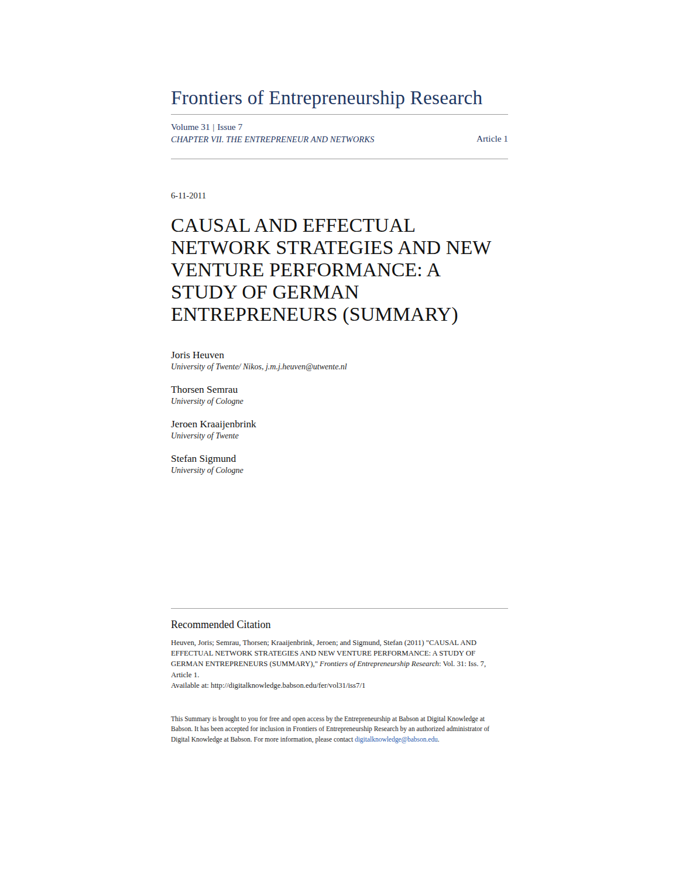Frontiers of Entrepreneurship Research
Volume 31 | Issue 7
CHAPTER VII. THE ENTREPRENEUR AND NETWORKS
Article 1
6-11-2011
CAUSAL AND EFFECTUAL NETWORK STRATEGIES AND NEW VENTURE PERFORMANCE: A STUDY OF GERMAN ENTREPRENEURS (SUMMARY)
Joris Heuven
University of Twente/ Nikos, j.m.j.heuven@utwente.nl
Thorsen Semrau
University of Cologne
Jeroen Kraaijenbrink
University of Twente
Stefan Sigmund
University of Cologne
Recommended Citation
Heuven, Joris; Semrau, Thorsen; Kraaijenbrink, Jeroen; and Sigmund, Stefan (2011) "CAUSAL AND EFFECTUAL NETWORK STRATEGIES AND NEW VENTURE PERFORMANCE: A STUDY OF GERMAN ENTREPRENEURS (SUMMARY)," Frontiers of Entrepreneurship Research: Vol. 31: Iss. 7, Article 1.
Available at: http://digitalknowledge.babson.edu/fer/vol31/iss7/1
This Summary is brought to you for free and open access by the Entrepreneurship at Babson at Digital Knowledge at Babson. It has been accepted for inclusion in Frontiers of Entrepreneurship Research by an authorized administrator of Digital Knowledge at Babson. For more information, please contact digitalknowledge@babson.edu.